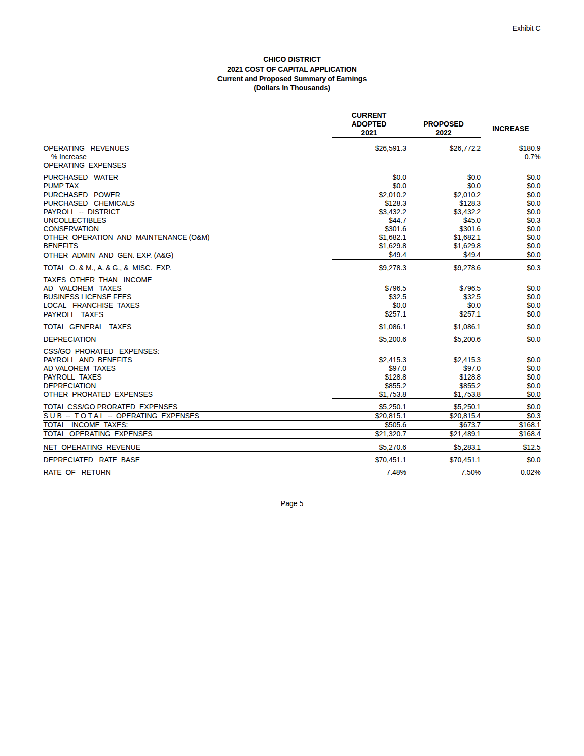Exhibit C
CHICO DISTRICT
2021 COST OF CAPITAL APPLICATION
Current and Proposed Summary of Earnings
(Dollars In Thousands)
| | CURRENT | | |
| | ADOPTED | PROPOSED | INCREASE |
| | 2021 | 2022 |
| OPERATING REVENUES | $26,591.3 | $26,772.2 | $180.9 |
| % Increase | | | 0.7% |
| OPERATING EXPENSES | | | |
| PURCHASED WATER | $0.0 | $0.0 | $0.0 |
| PUMP TAX | $0.0 | $0.0 | $0.0 |
| PURCHASED POWER | $2,010.2 | $2,010.2 | $0.0 |
| PURCHASED CHEMICALS | $128.3 | $128.3 | $0.0 |
| PAYROLL -- DISTRICT | $3,432.2 | $3,432.2 | $0.0 |
| UNCOLLECTIBLES | $44.7 | $45.0 | $0.3 |
| CONSERVATION | $301.6 | $301.6 | $0.0 |
| OTHER OPERATION AND MAINTENANCE (O&M) | $1,682.1 | $1,682.1 | $0.0 |
| BENEFITS | $1,629.8 | $1,629.8 | $0.0 |
| OTHER ADMIN AND GEN. EXP. (A&G) | $49.4 | $49.4 | $0.0 |
| TOTAL O. & M., A. & G., & MISC. EXP. | $9,278.3 | $9,278.6 | $0.3 |
| TAXES OTHER THAN INCOME | | | |
| AD VALOREM TAXES | $796.5 | $796.5 | $0.0 |
| BUSINESS LICENSE FEES | $32.5 | $32.5 | $0.0 |
| LOCAL FRANCHISE TAXES | $0.0 | $0.0 | $0.0 |
| PAYROLL TAXES | $257.1 | $257.1 | $0.0 |
| TOTAL GENERAL TAXES | $1,086.1 | $1,086.1 | $0.0 |
| DEPRECIATION | $5,200.6 | $5,200.6 | $0.0 |
| CSS/GO PRORATED EXPENSES: | | | |
| PAYROLL AND BENEFITS | $2,415.3 | $2,415.3 | $0.0 |
| AD VALOREM TAXES | $97.0 | $97.0 | $0.0 |
| PAYROLL TAXES | $128.8 | $128.8 | $0.0 |
| DEPRECIATION | $855.2 | $855.2 | $0.0 |
| OTHER PRORATED EXPENSES | $1,753.8 | $1,753.8 | $0.0 |
| TOTAL CSS/GO PRORATED EXPENSES | $5,250.1 | $5,250.1 | $0.0 |
| S U B -- T O T A L -- OPERATING EXPENSES | $20,815.1 | $20,815.4 | $0.3 |
| TOTAL INCOME TAXES: | $505.6 | $673.7 | $168.1 |
| TOTAL OPERATING EXPENSES | $21,320.7 | $21,489.1 | $168.4 |
| NET OPERATING REVENUE | $5,270.6 | $5,283.1 | $12.5 |
| DEPRECIATED RATE BASE | $70,451.1 | $70,451.1 | $0.0 |
| RATE OF RETURN | 7.48% | 7.50% | 0.02% |
Page 5